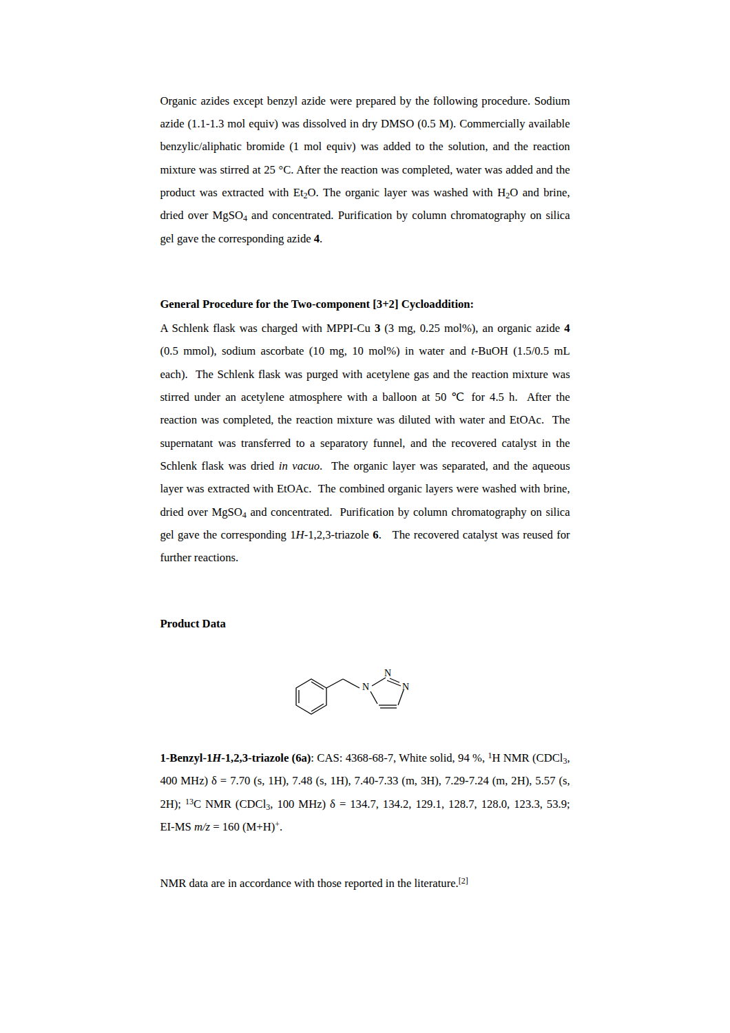Organic azides except benzyl azide were prepared by the following procedure. Sodium azide (1.1-1.3 mol equiv) was dissolved in dry DMSO (0.5 M). Commercially available benzylic/aliphatic bromide (1 mol equiv) was added to the solution, and the reaction mixture was stirred at 25 °C. After the reaction was completed, water was added and the product was extracted with Et2O. The organic layer was washed with H2O and brine, dried over MgSO4 and concentrated. Purification by column chromatography on silica gel gave the corresponding azide 4.
General Procedure for the Two-component [3+2] Cycloaddition:
A Schlenk flask was charged with MPPI-Cu 3 (3 mg, 0.25 mol%), an organic azide 4 (0.5 mmol), sodium ascorbate (10 mg, 10 mol%) in water and t-BuOH (1.5/0.5 mL each). The Schlenk flask was purged with acetylene gas and the reaction mixture was stirred under an acetylene atmosphere with a balloon at 50 ℃ for 4.5 h. After the reaction was completed, the reaction mixture was diluted with water and EtOAc. The supernatant was transferred to a separatory funnel, and the recovered catalyst in the Schlenk flask was dried in vacuo. The organic layer was separated, and the aqueous layer was extracted with EtOAc. The combined organic layers were washed with brine, dried over MgSO4 and concentrated. Purification by column chromatography on silica gel gave the corresponding 1H-1,2,3-triazole 6. The recovered catalyst was reused for further reactions.
Product Data
N N N
1-Benzyl-1H-1,2,3-triazole (6a): CAS: 4368-68-7, White solid, 94 %, 1H NMR (CDCl3, 400 MHz) δ = 7.70 (s, 1H), 7.48 (s, 1H), 7.40-7.33 (m, 3H), 7.29-7.24 (m, 2H), 5.57 (s, 2H); 13C NMR (CDCl3, 100 MHz) δ = 134.7, 134.2, 129.1, 128.7, 128.0, 123.3, 53.9; EI-MS m/z = 160 (M+H)+.
NMR data are in accordance with those reported in the literature.[2]